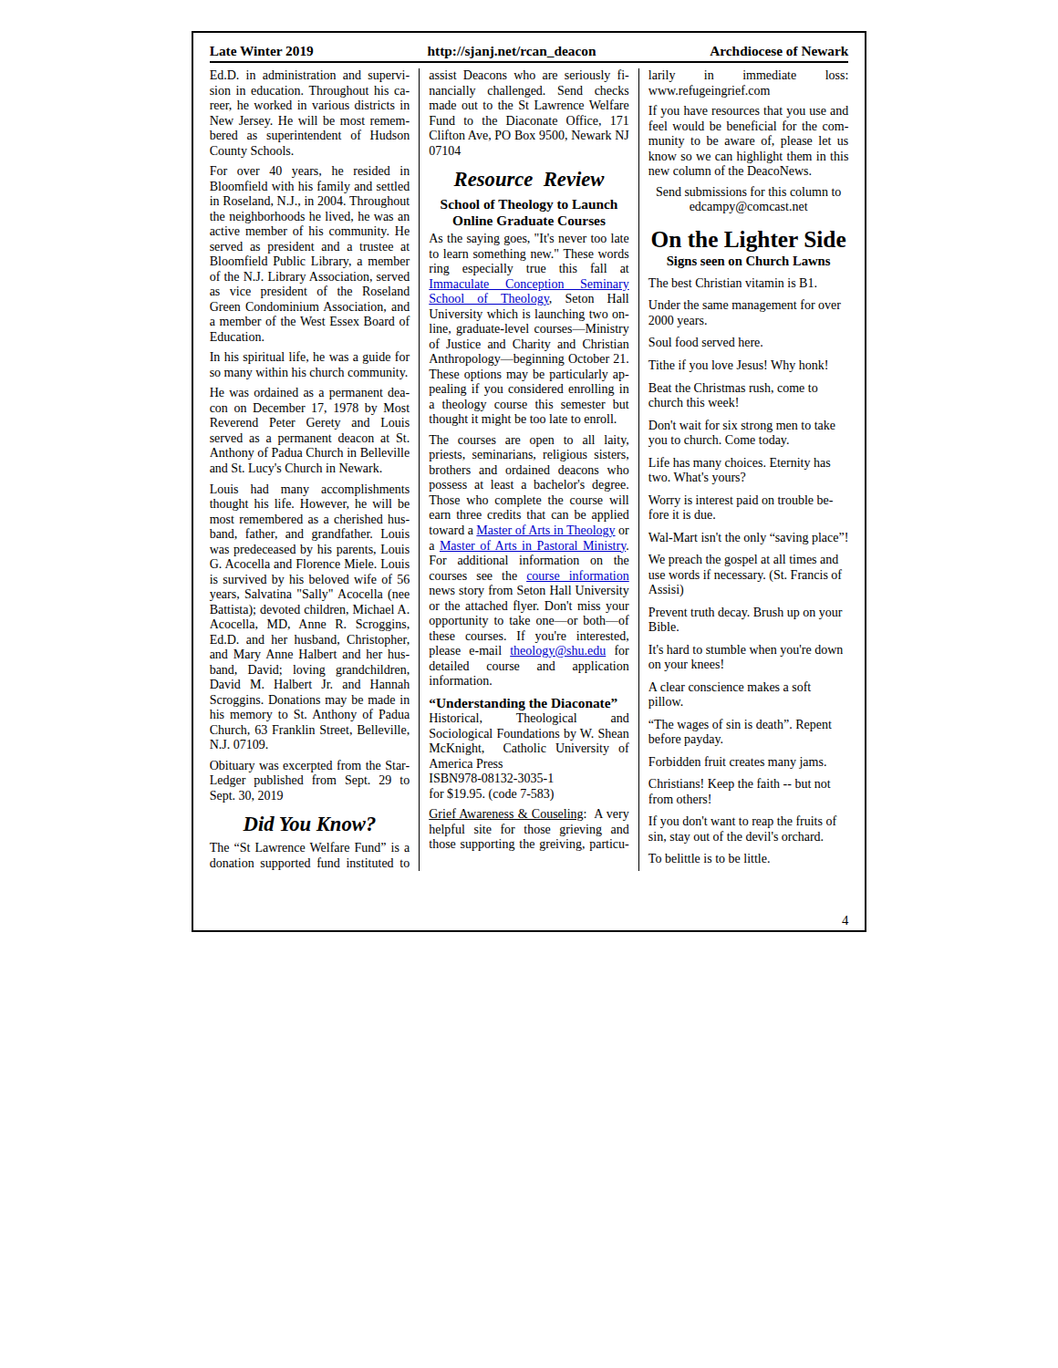Late Winter 2019 http://sjanj.net/rcan_deacon Archdiocese of Newark
Ed.D. in administration and supervision in education. Throughout his career, he worked in various districts in New Jersey. He will be most remembered as superintendent of Hudson County Schools.
For over 40 years, he resided in Bloomfield with his family and settled in Roseland, N.J., in 2004. Throughout the neighborhoods he lived, he was an active member of his community. He served as president and a trustee at Bloomfield Public Library, a member of the N.J. Library Association, served as vice president of the Roseland Green Condominium Association, and a member of the West Essex Board of Education.
In his spiritual life, he was a guide for so many within his church community.
He was ordained as a permanent deacon on December 17, 1978 by Most Reverend Peter Gerety and Louis served as a permanent deacon at St. Anthony of Padua Church in Belleville and St. Lucy's Church in Newark.
Louis had many accomplishments thought his life. However, he will be most remembered as a cherished husband, father, and grandfather. Louis was predeceased by his parents, Louis G. Acocella and Florence Miele. Louis is survived by his beloved wife of 56 years, Salvatina "Sally" Acocella (nee Battista); devoted children, Michael A. Acocella, MD, Anne R. Scroggins, Ed.D. and her husband, Christopher, and Mary Anne Halbert and her husband, David; loving grandchildren, David M. Halbert Jr. and Hannah Scroggins. Donations may be made in his memory to St. Anthony of Padua Church, 63 Franklin Street, Belleville, N.J. 07109.
Obituary was excerpted from the Star-Ledger published from Sept. 29 to Sept. 30, 2019
Did You Know?
The “St Lawrence Welfare Fund” is a donation supported fund instituted to assist Deacons who are seriously financially challenged. Send checks made out to the St Lawrence Welfare Fund to the Diaconate Office, 171 Clifton Ave, PO Box 9500, Newark NJ 07104
Resource Review
School of Theology to Launch
Online Graduate Courses
As the saying goes, "It's never too late to learn something new." These words ring especially true this fall at Immaculate Conception Seminary School of Theology, Seton Hall University which is launching two online, graduate-level courses—Ministry of Justice and Charity and Christian Anthropology—beginning October 21. These options may be particularly appealing if you considered enrolling in a theology course this semester but thought it might be too late to enroll.
The courses are open to all laity, priests, seminarians, religious sisters, brothers and ordained deacons who possess at least a bachelor's degree. Those who complete the course will earn three credits that can be applied toward a Master of Arts in Theology or a Master of Arts in Pastoral Ministry. For additional information on the courses see the course information news story from Seton Hall University or the attached flyer. Don't miss your opportunity to take one—or both—of these courses. If you're interested, please e-mail theology@shu.edu for detailed course and application information.
“Understanding the Diaconate”
Historical, Theological and Sociological Foundations by W. Shean McKnight, Catholic University of America Press
ISBN978-08132-3035-1
for $19.95. (code 7-583)
Grief Awareness & Couseling: A very helpful site for those grieving and those supporting the greiving, particularily in immediate loss: www.refugeingrief.com
If you have resources that you use and feel would be beneficial for the community to be aware of, please let us know so we can highlight them in this new column of the DeacoNews.
Send submissions for this column to
edcampy@comcast.net
On the Lighter Side
Signs seen on Church Lawns
The best Christian vitamin is B1.
Under the same management for over 2000 years.
Soul food served here.
Tithe if you love Jesus! Why honk!
Beat the Christmas rush, come to church this week!
Don't wait for six strong men to take you to church. Come today.
Life has many choices. Eternity has two. What's yours?
Worry is interest paid on trouble before it is due.
Wal-Mart isn't the only “saving place”!
We preach the gospel at all times and use words if necessary. (St. Francis of Assisi)
Prevent truth decay. Brush up on your Bible.
It's hard to stumble when you're down on your knees!
A clear conscience makes a soft pillow.
“The wages of sin is death”. Repent before payday.
Forbidden fruit creates many jams.
Christians! Keep the faith -- but not from others!
If you don't want to reap the fruits of sin, stay out of the devil's orchard.
To belittle is to be little.
4